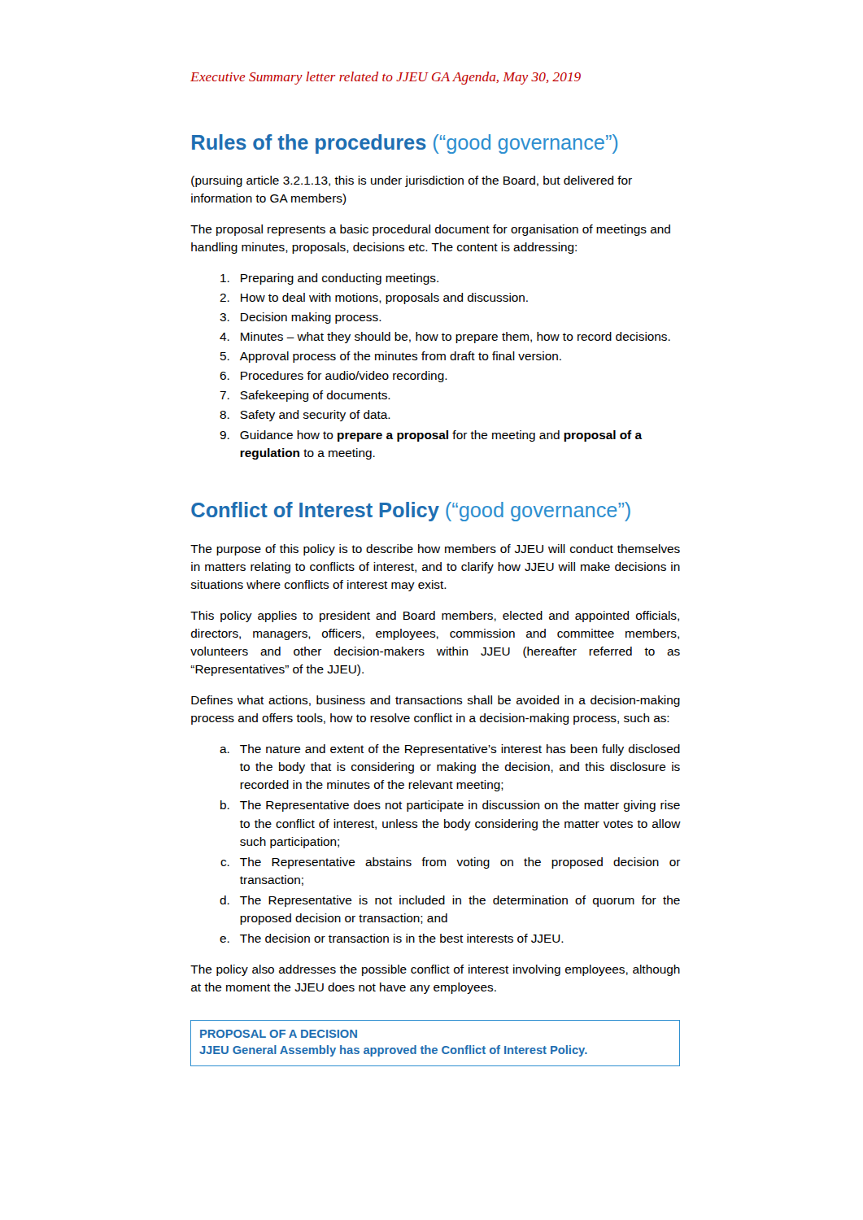Executive Summary letter related to JJEU GA Agenda, May 30, 2019
Rules of the procedures (“good governance”)
(pursuing article 3.2.1.13, this is under jurisdiction of the Board, but delivered for information to GA members)
The proposal represents a basic procedural document for organisation of meetings and handling minutes, proposals, decisions etc. The content is addressing:
Preparing and conducting meetings.
How to deal with motions, proposals and discussion.
Decision making process.
Minutes – what they should be, how to prepare them, how to record decisions.
Approval process of the minutes from draft to final version.
Procedures for audio/video recording.
Safekeeping of documents.
Safety and security of data.
Guidance how to prepare a proposal for the meeting and proposal of a regulation to a meeting.
Conflict of Interest Policy (“good governance”)
The purpose of this policy is to describe how members of JJEU will conduct themselves in matters relating to conflicts of interest, and to clarify how JJEU will make decisions in situations where conflicts of interest may exist.
This policy applies to president and Board members, elected and appointed officials, directors, managers, officers, employees, commission and committee members, volunteers and other decision-makers within JJEU (hereafter referred to as “Representatives” of the JJEU).
Defines what actions, business and transactions shall be avoided in a decision-making process and offers tools, how to resolve conflict in a decision-making process, such as:
The nature and extent of the Representative’s interest has been fully disclosed to the body that is considering or making the decision, and this disclosure is recorded in the minutes of the relevant meeting;
The Representative does not participate in discussion on the matter giving rise to the conflict of interest, unless the body considering the matter votes to allow such participation;
The Representative abstains from voting on the proposed decision or transaction;
The Representative is not included in the determination of quorum for the proposed decision or transaction; and
The decision or transaction is in the best interests of JJEU.
The policy also addresses the possible conflict of interest involving employees, although at the moment the JJEU does not have any employees.
PROPOSAL OF A DECISION JJEU General Assembly has approved the Conflict of Interest Policy.